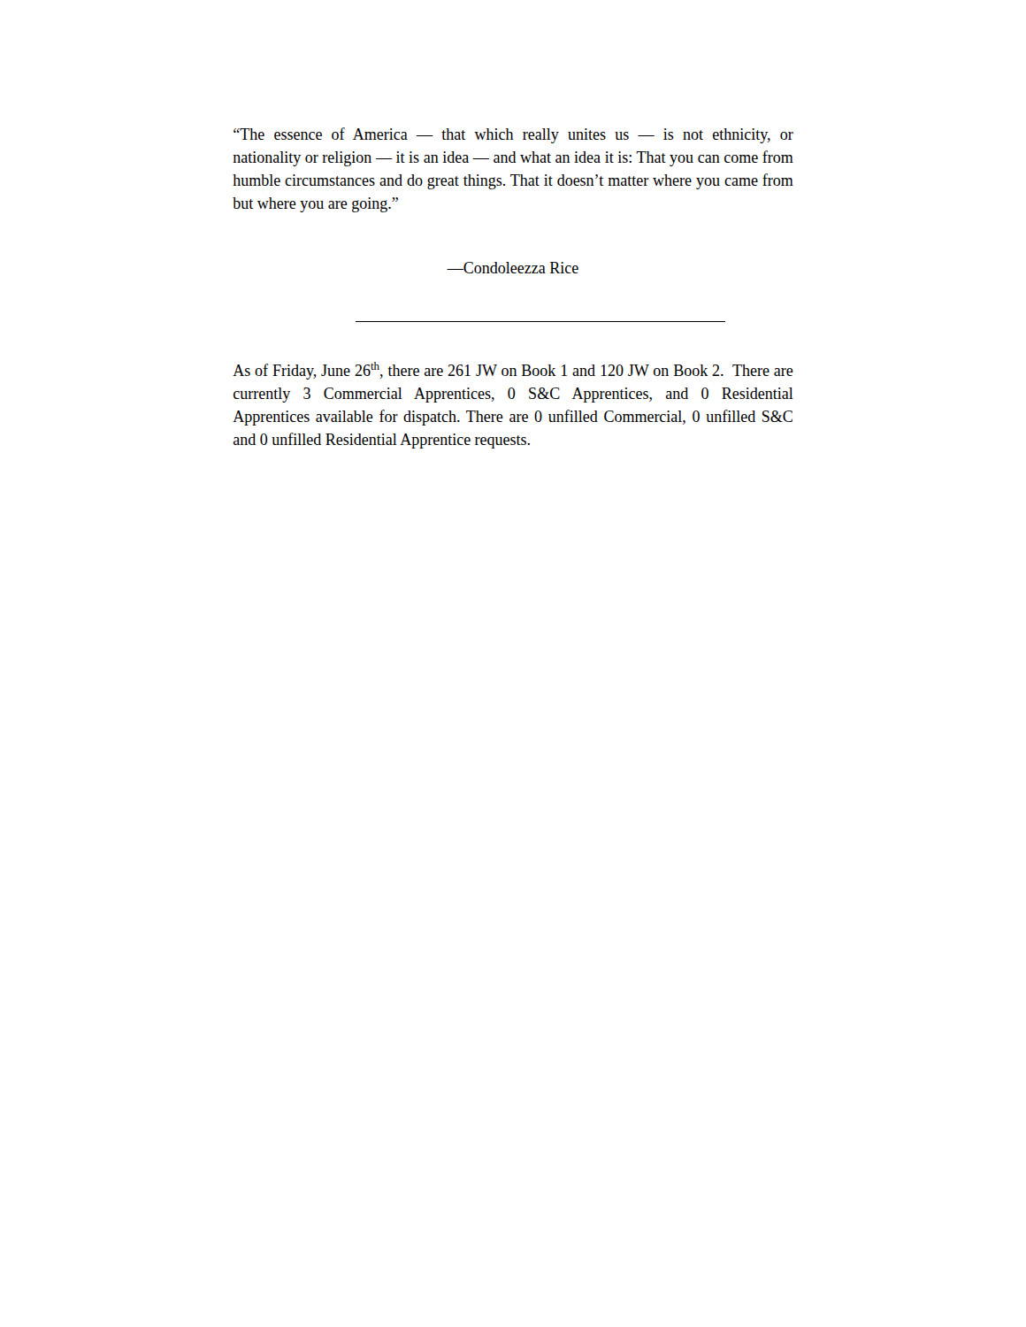“The essence of America — that which really unites us — is not ethnicity, or nationality or religion — it is an idea — and what an idea it is: That you can come from humble circumstances and do great things. That it doesn’t matter where you came from but where you are going.”
—Condoleezza Rice
As of Friday, June 26th, there are 261 JW on Book 1 and 120 JW on Book 2. There are currently 3 Commercial Apprentices, 0 S&C Apprentices, and 0 Residential Apprentices available for dispatch. There are 0 unfilled Commercial, 0 unfilled S&C and 0 unfilled Residential Apprentice requests.